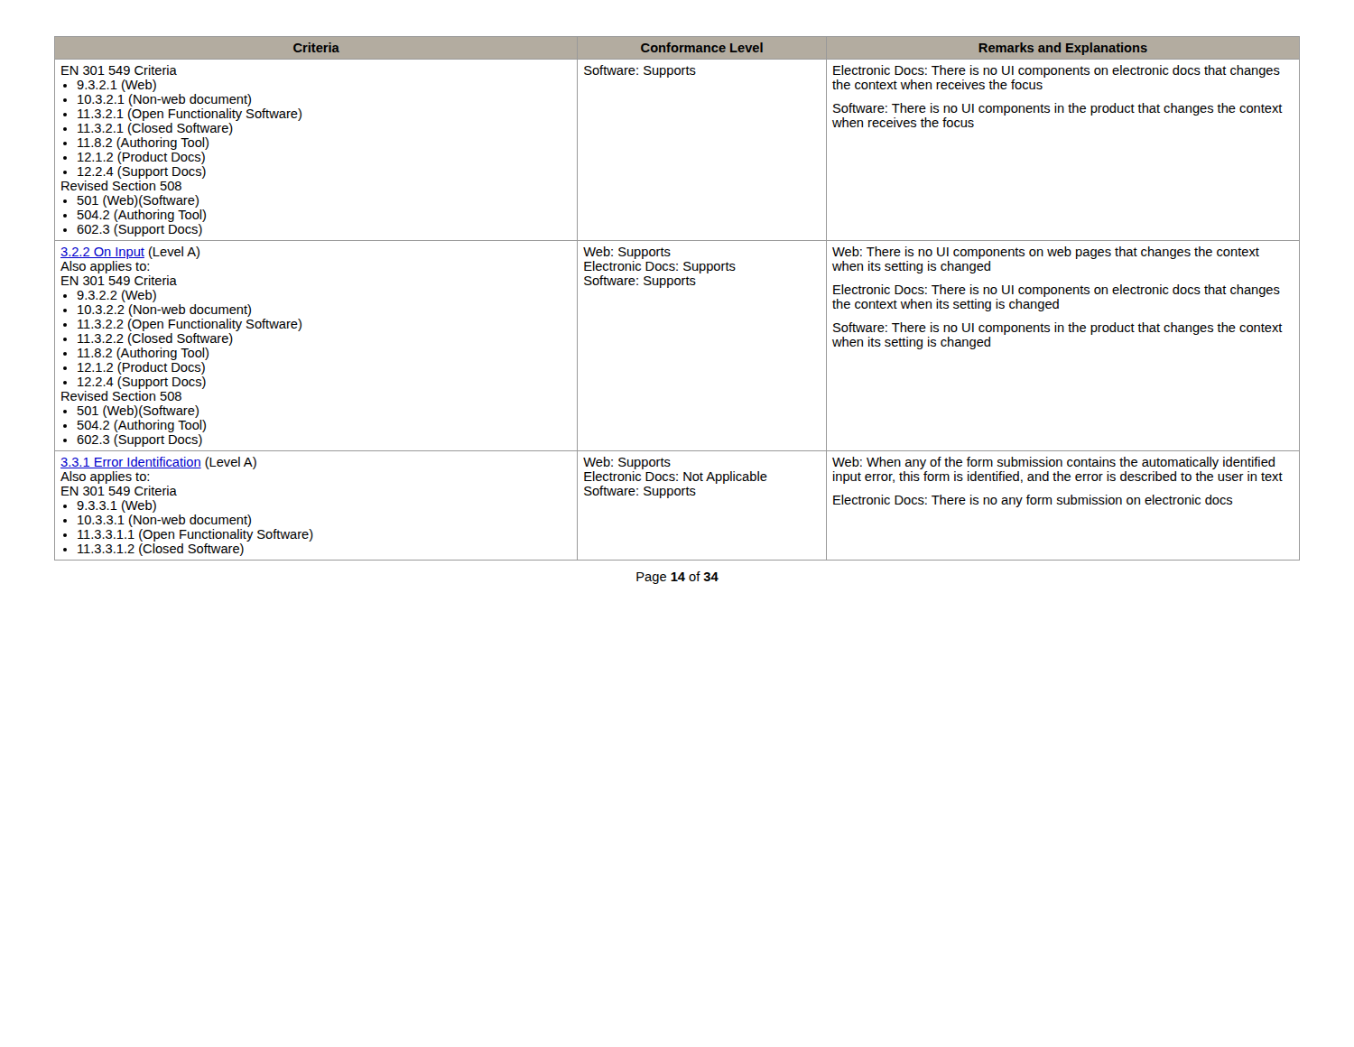| Criteria | Conformance Level | Remarks and Explanations |
| --- | --- | --- |
| EN 301 549 Criteria 9.3.2.1 (Web) 10.3.2.1 (Non-web document) 11.3.2.1 (Open Functionality Software) 11.3.2.1 (Closed Software) 11.8.2 (Authoring Tool) 12.1.2 (Product Docs) 12.2.4 (Support Docs) Revised Section 508 501 (Web)(Software) 504.2 (Authoring Tool) 602.3 (Support Docs) | Software: Supports | Electronic Docs: There is no UI components on electronic docs that changes the context when receives the focus Software: There is no UI components in the product that changes the context when receives the focus |
| 3.2.2 On Input (Level A) Also applies to: EN 301 549 Criteria 9.3.2.2 (Web) 10.3.2.2 (Non-web document) 11.3.2.2 (Open Functionality Software) 11.3.2.2 (Closed Software) 11.8.2 (Authoring Tool) 12.1.2 (Product Docs) 12.2.4 (Support Docs) Revised Section 508 501 (Web)(Software) 504.2 (Authoring Tool) 602.3 (Support Docs) | Web: Supports Electronic Docs: Supports Software: Supports | Web: There is no UI components on web pages that changes the context when its setting is changed Electronic Docs: There is no UI components on electronic docs that changes the context when its setting is changed Software: There is no UI components in the product that changes the context when its setting is changed |
| 3.3.1 Error Identification (Level A) Also applies to: EN 301 549 Criteria 9.3.3.1 (Web) 10.3.3.1 (Non-web document) 11.3.3.1.1 (Open Functionality Software) 11.3.3.1.2 (Closed Software) | Web: Supports Electronic Docs: Not Applicable Software: Supports | Web: When any of the form submission contains the automatically identified input error, this form is identified, and the error is described to the user in text Electronic Docs: There is no any form submission on electronic docs |
Page 14 of 34